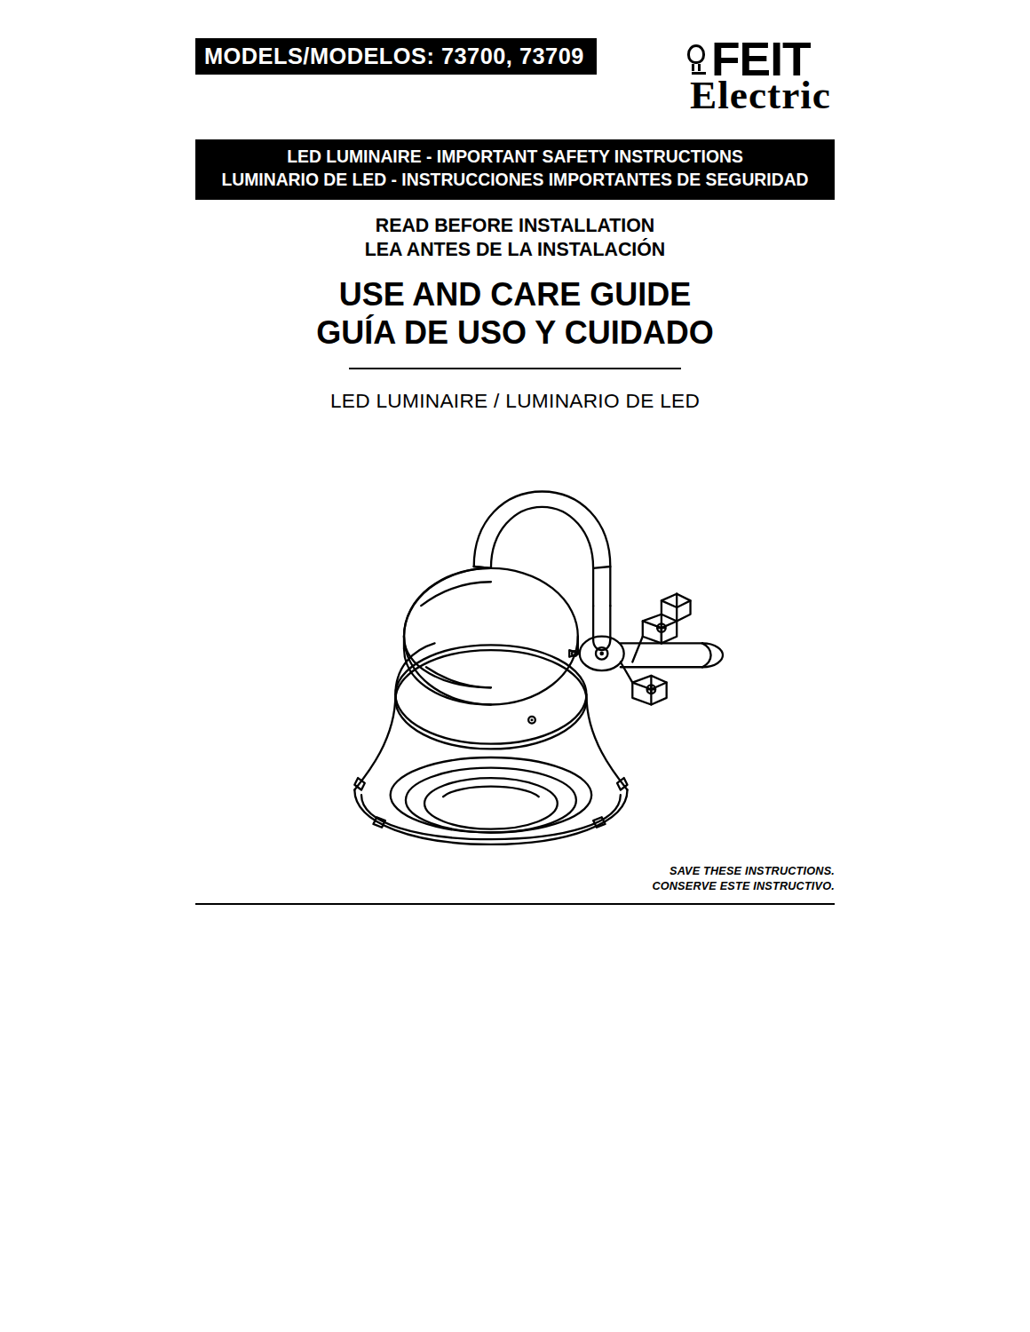MODELS/MODELOS: 73700, 73709
FEIT
Electric
LED LUMINAIRE - IMPORTANT SAFETY INSTRUCTIONS
LUMINARIO DE LED - INSTRUCCIONES IMPORTANTES DE SEGURIDAD
READ BEFORE INSTALLATION
LEA ANTES DE LA INSTALACIÓN
USE AND CARE GUIDE
GUÍA DE USO Y CUIDADO
LED LUMINAIRE / LUMINARIO DE LED
SAVE THESE INSTRUCTIONS.
CONSERVE ESTE INSTRUCTIVO.